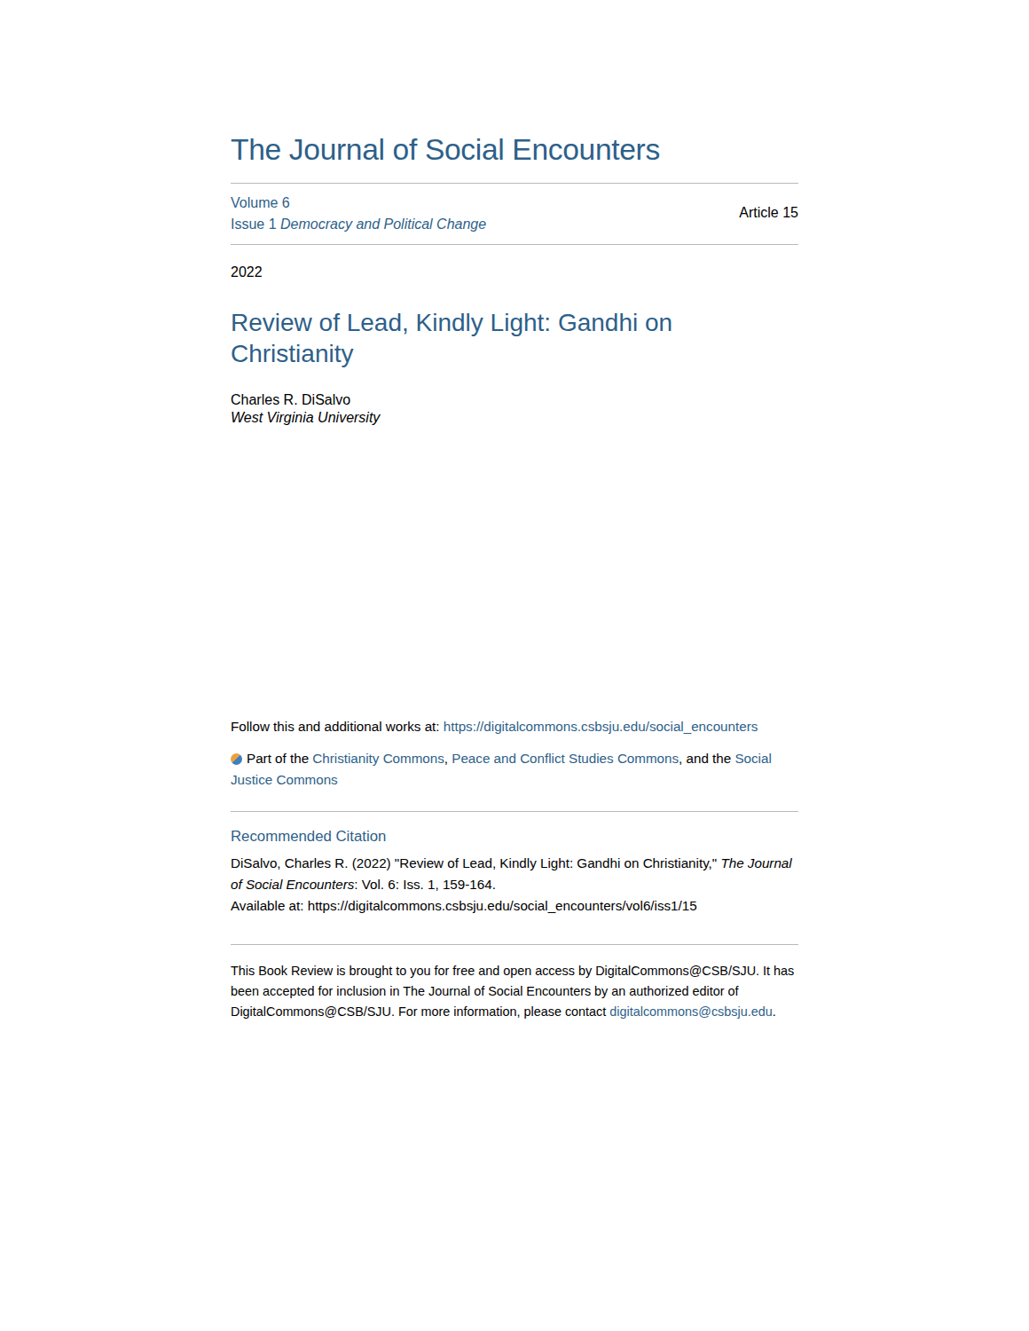The Journal of Social Encounters
Volume 6
Issue 1 Democracy and Political Change
Article 15
2022
Review of Lead, Kindly Light: Gandhi on Christianity
Charles R. DiSalvo
West Virginia University
Follow this and additional works at: https://digitalcommons.csbsju.edu/social_encounters
Part of the Christianity Commons, Peace and Conflict Studies Commons, and the Social Justice Commons
Recommended Citation
DiSalvo, Charles R. (2022) "Review of Lead, Kindly Light: Gandhi on Christianity," The Journal of Social Encounters: Vol. 6: Iss. 1, 159-164.
Available at: https://digitalcommons.csbsju.edu/social_encounters/vol6/iss1/15
This Book Review is brought to you for free and open access by DigitalCommons@CSB/SJU. It has been accepted for inclusion in The Journal of Social Encounters by an authorized editor of DigitalCommons@CSB/SJU. For more information, please contact digitalcommons@csbsju.edu.